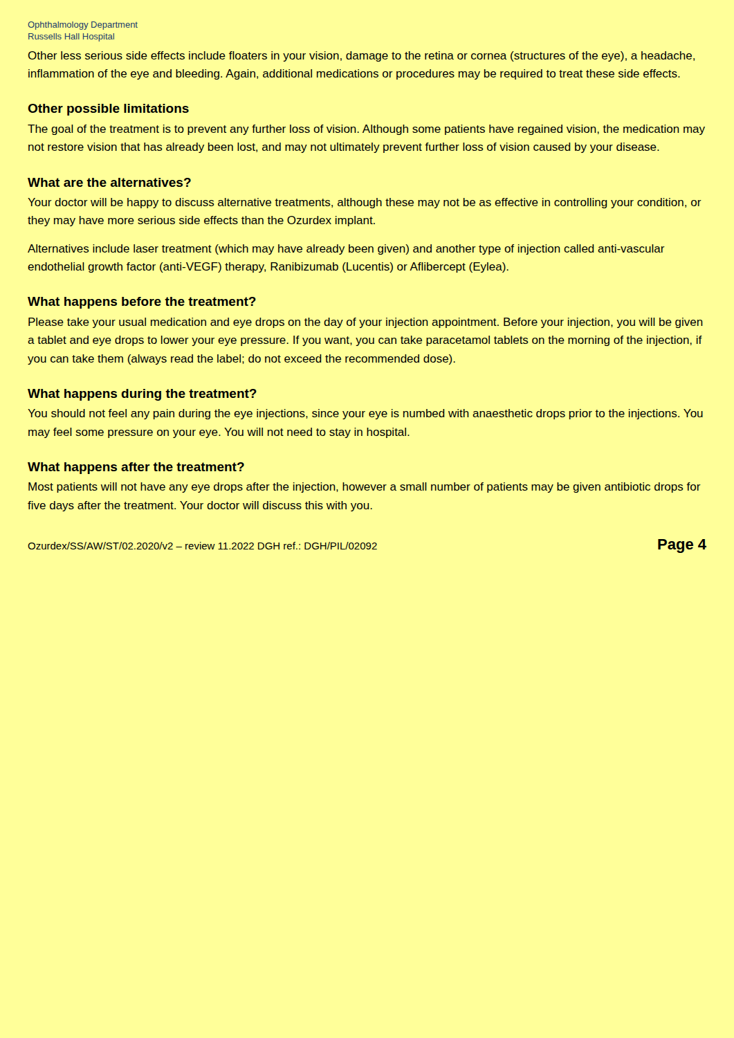Ophthalmology Department
Russells Hall Hospital
Other less serious side effects include floaters in your vision, damage to the retina or cornea (structures of the eye), a headache, inflammation of the eye and bleeding. Again, additional medications or procedures may be required to treat these side effects.
Other possible limitations
The goal of the treatment is to prevent any further loss of vision. Although some patients have regained vision, the medication may not restore vision that has already been lost, and may not ultimately prevent further loss of vision caused by your disease.
What are the alternatives?
Your doctor will be happy to discuss alternative treatments, although these may not be as effective in controlling your condition, or they may have more serious side effects than the Ozurdex implant.
Alternatives include laser treatment (which may have already been given) and another type of injection called anti-vascular endothelial growth factor (anti-VEGF) therapy, Ranibizumab (Lucentis) or Aflibercept (Eylea).
What happens before the treatment?
Please take your usual medication and eye drops on the day of your injection appointment. Before your injection, you will be given a tablet and eye drops to lower your eye pressure. If you want, you can take paracetamol tablets on the morning of the injection, if you can take them (always read the label; do not exceed the recommended dose).
What happens during the treatment?
You should not feel any pain during the eye injections, since your eye is numbed with anaesthetic drops prior to the injections. You may feel some pressure on your eye. You will not need to stay in hospital.
What happens after the treatment?
Most patients will not have any eye drops after the injection, however a small number of patients may be given antibiotic drops for five days after the treatment. Your doctor will discuss this with you.
Ozurdex/SS/AW/ST/02.2020/v2 – review 11.2022 DGH ref.: DGH/PIL/02092 Page 4